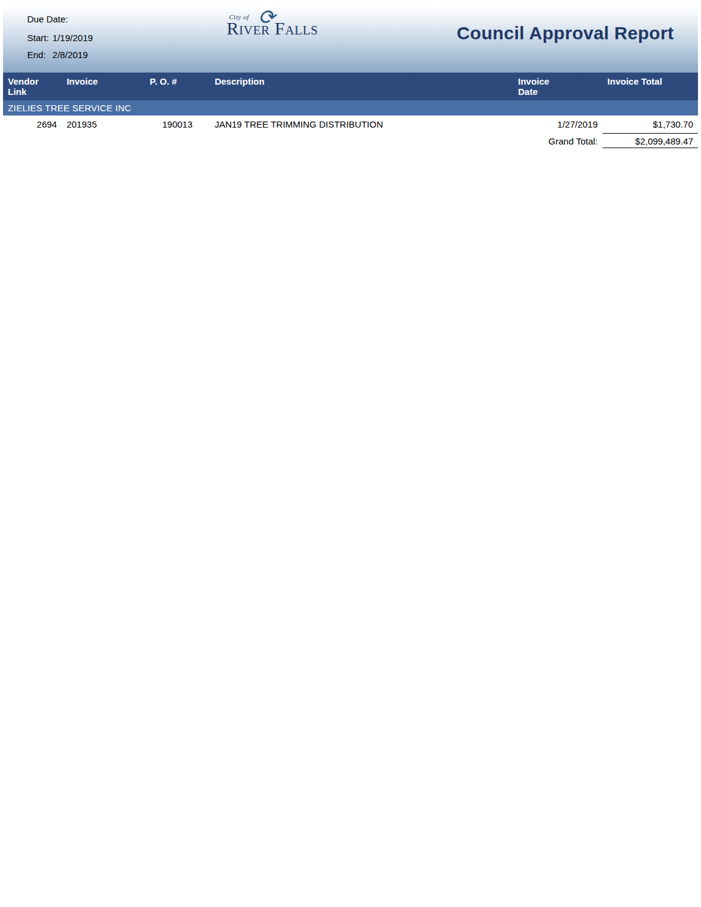Due Date:
| Start: | 1/19/2019 |
| End: | 2/8/2019 |
⟳
City of
River Falls
Council Approval Report
| Vendor Link | Invoice | P. O. # | Description | Invoice Date | Invoice Total |
| --- | --- | --- | --- | --- | --- |
| ZIELIES TREE SERVICE INC |
| 2694 | 201935 | 190013 | JAN19 TREE TRIMMING DISTRIBUTION | 1/27/2019 | $1,730.70 |
| | Grand Total: | $2,099,489.47 |